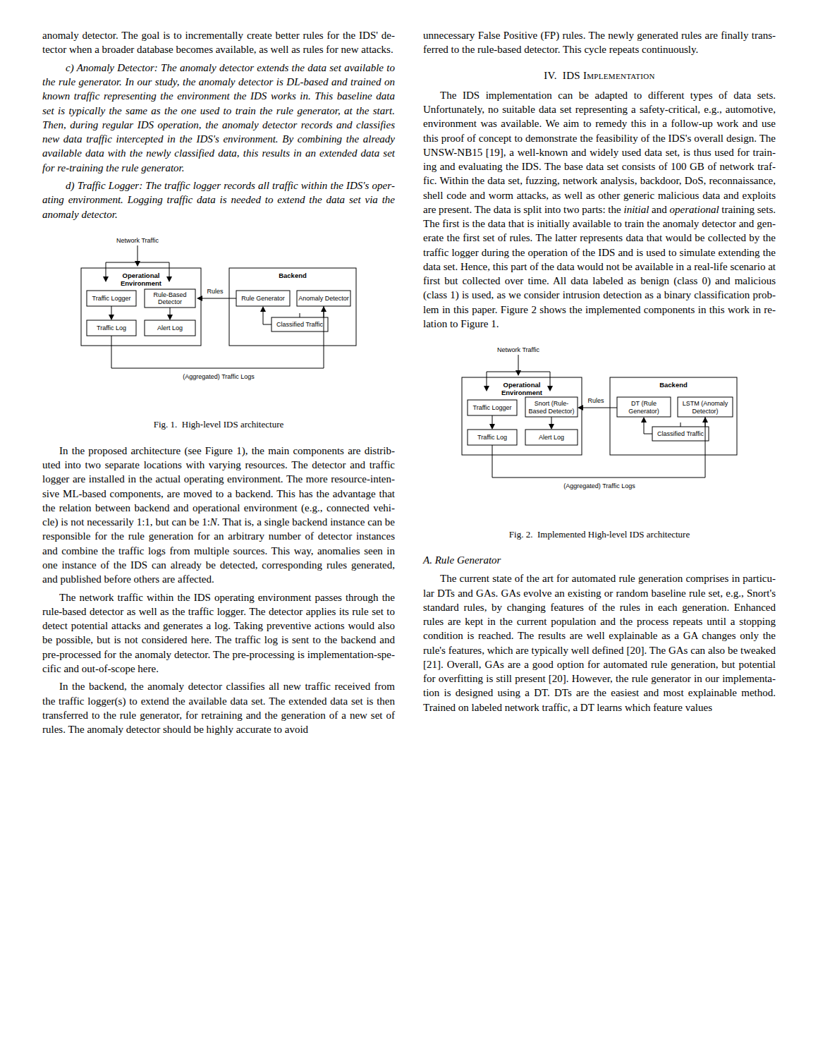anomaly detector. The goal is to incrementally create better rules for the IDS' detector when a broader database becomes available, as well as rules for new attacks.
c) Anomaly Detector: The anomaly detector extends the data set available to the rule generator. In our study, the anomaly detector is DL-based and trained on known traffic representing the environment the IDS works in. This baseline data set is typically the same as the one used to train the rule generator, at the start. Then, during regular IDS operation, the anomaly detector records and classifies new data traffic intercepted in the IDS's environment. By combining the already available data with the newly classified data, this results in an extended data set for re-training the rule generator.
d) Traffic Logger: The traffic logger records all traffic within the IDS's operating environment. Logging traffic data is needed to extend the data set via the anomaly detector.
Network Traffic Operational Environment Traffic Logger Rule-Based Detector Traffic Log Alert Log Backend Rule Generator Anomaly Detector Classified Traffic Rules (Aggregated) Traffic Logs
Fig. 1. High-level IDS architecture
In the proposed architecture (see Figure 1), the main components are distributed into two separate locations with varying resources. The detector and traffic logger are installed in the actual operating environment. The more resource-intensive ML-based components, are moved to a backend. This has the advantage that the relation between backend and operational environment (e.g., connected vehicle) is not necessarily 1:1, but can be 1:N. That is, a single backend instance can be responsible for the rule generation for an arbitrary number of detector instances and combine the traffic logs from multiple sources. This way, anomalies seen in one instance of the IDS can already be detected, corresponding rules generated, and published before others are affected.
The network traffic within the IDS operating environment passes through the rule-based detector as well as the traffic logger. The detector applies its rule set to detect potential attacks and generates a log. Taking preventive actions would also be possible, but is not considered here. The traffic log is sent to the backend and pre-processed for the anomaly detector. The pre-processing is implementation-specific and out-of-scope here.
In the backend, the anomaly detector classifies all new traffic received from the traffic logger(s) to extend the available data set. The extended data set is then transferred to the rule generator, for retraining and the generation of a new set of rules. The anomaly detector should be highly accurate to avoid
unnecessary False Positive (FP) rules. The newly generated rules are finally transferred to the rule-based detector. This cycle repeats continuously.
IV. IDS Implementation
The IDS implementation can be adapted to different types of data sets. Unfortunately, no suitable data set representing a safety-critical, e.g., automotive, environment was available. We aim to remedy this in a follow-up work and use this proof of concept to demonstrate the feasibility of the IDS's overall design. The UNSW-NB15 [19], a well-known and widely used data set, is thus used for training and evaluating the IDS. The base data set consists of 100 GB of network traffic. Within the data set, fuzzing, network analysis, backdoor, DoS, reconnaissance, shell code and worm attacks, as well as other generic malicious data and exploits are present. The data is split into two parts: the initial and operational training sets. The first is the data that is initially available to train the anomaly detector and generate the first set of rules. The latter represents data that would be collected by the traffic logger during the operation of the IDS and is used to simulate extending the data set. Hence, this part of the data would not be available in a real-life scenario at first but collected over time. All data labeled as benign (class 0) and malicious (class 1) is used, as we consider intrusion detection as a binary classification problem in this paper. Figure 2 shows the implemented components in this work in relation to Figure 1.
Network Traffic Operational Environment Traffic Logger Snort (Rule- Based Detector) Traffic Log Alert Log Backend DT (Rule Generator) LSTM (Anomaly Detector) Classified Traffic Rules (Aggregated) Traffic Logs
Fig. 2. Implemented High-level IDS architecture
A. Rule Generator
The current state of the art for automated rule generation comprises in particular DTs and GAs. GAs evolve an existing or random baseline rule set, e.g., Snort's standard rules, by changing features of the rules in each generation. Enhanced rules are kept in the current population and the process repeats until a stopping condition is reached. The results are well explainable as a GA changes only the rule's features, which are typically well defined [20]. The GAs can also be tweaked [21]. Overall, GAs are a good option for automated rule generation, but potential for overfitting is still present [20]. However, the rule generator in our implementation is designed using a DT. DTs are the easiest and most explainable method. Trained on labeled network traffic, a DT learns which feature values